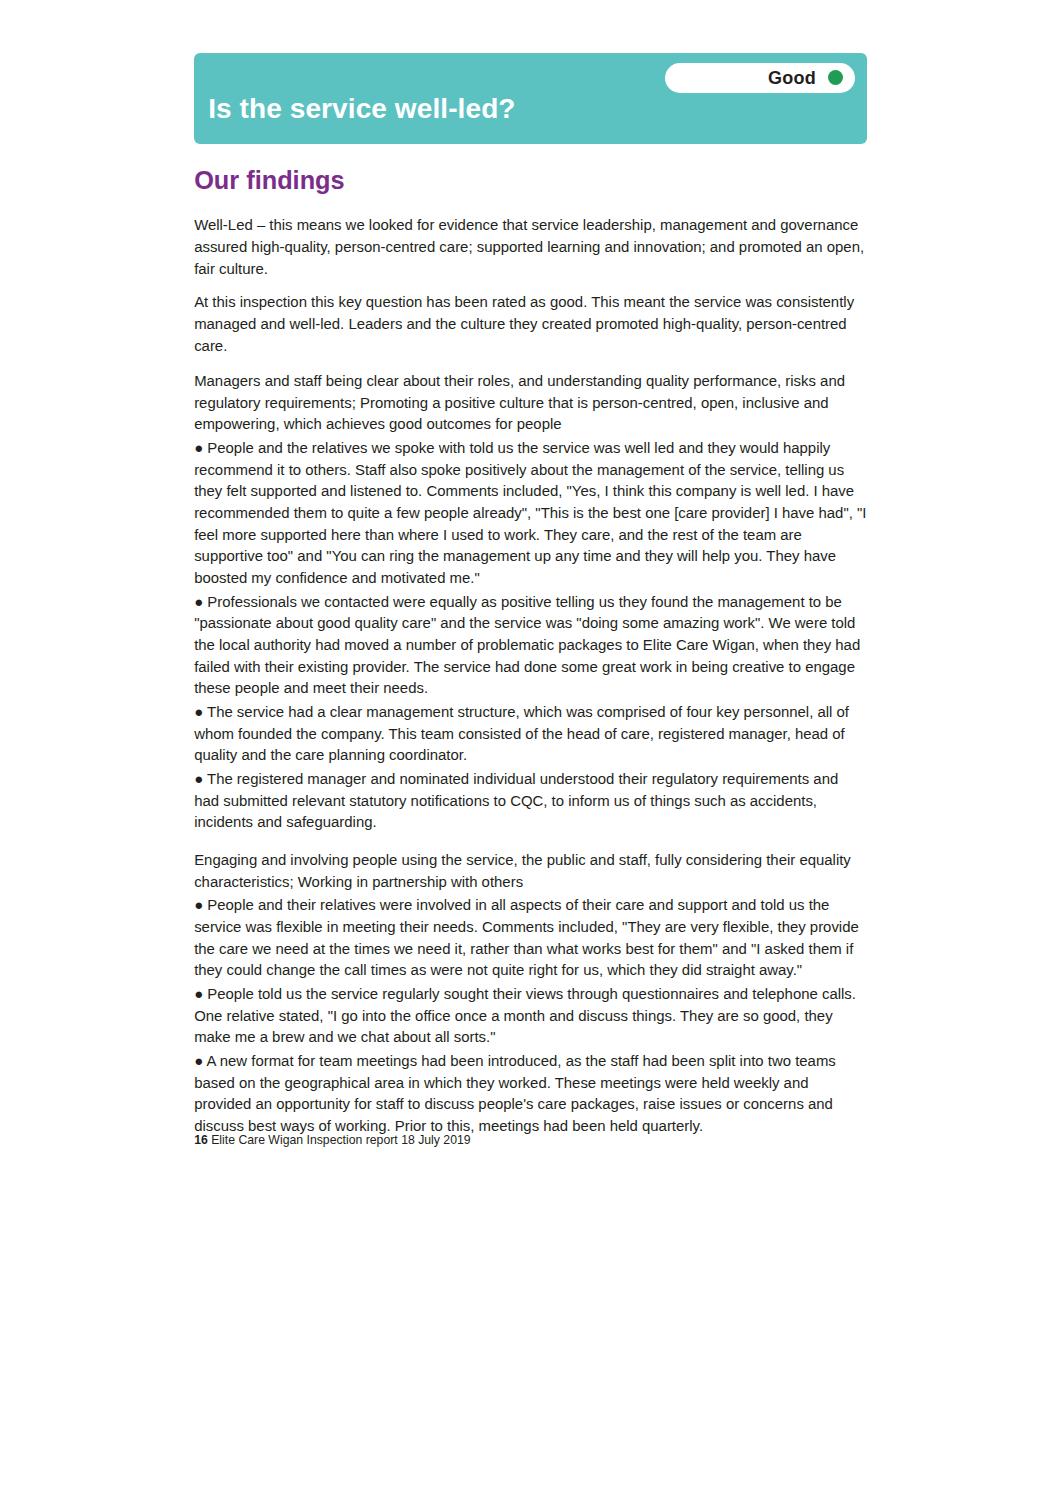Good
Is the service well-led?
Our findings
Well-Led – this means we looked for evidence that service leadership, management and governance assured high-quality, person-centred care; supported learning and innovation; and promoted an open, fair culture.
At this inspection this key question has been rated as good. This meant the service was consistently managed and well-led. Leaders and the culture they created promoted high-quality, person-centred care.
Managers and staff being clear about their roles, and understanding quality performance, risks and regulatory requirements; Promoting a positive culture that is person-centred, open, inclusive and empowering, which achieves good outcomes for people
People and the relatives we spoke with told us the service was well led and they would happily recommend it to others. Staff also spoke positively about the management of the service, telling us they felt supported and listened to. Comments included, "Yes, I think this company is well led. I have recommended them to quite a few people already", "This is the best one [care provider] I have had", "I feel more supported here than where I used to work. They care, and the rest of the team are supportive too" and "You can ring the management up any time and they will help you. They have boosted my confidence and motivated me."
Professionals we contacted were equally as positive telling us they found the management to be "passionate about good quality care" and the service was "doing some amazing work". We were told the local authority had moved a number of problematic packages to Elite Care Wigan, when they had failed with their existing provider. The service had done some great work in being creative to engage these people and meet their needs.
The service had a clear management structure, which was comprised of four key personnel, all of whom founded the company. This team consisted of the head of care, registered manager, head of quality and the care planning coordinator.
The registered manager and nominated individual understood their regulatory requirements and had submitted relevant statutory notifications to CQC, to inform us of things such as accidents, incidents and safeguarding.
Engaging and involving people using the service, the public and staff, fully considering their equality characteristics; Working in partnership with others
People and their relatives were involved in all aspects of their care and support and told us the service was flexible in meeting their needs. Comments included, "They are very flexible, they provide the care we need at the times we need it, rather than what works best for them" and "I asked them if they could change the call times as were not quite right for us, which they did straight away."
People told us the service regularly sought their views through questionnaires and telephone calls. One relative stated, "I go into the office once a month and discuss things. They are so good, they make me a brew and we chat about all sorts."
A new format for team meetings had been introduced, as the staff had been split into two teams based on the geographical area in which they worked. These meetings were held weekly and provided an opportunity for staff to discuss people's care packages, raise issues or concerns and discuss best ways of working. Prior to this, meetings had been held quarterly.
16 Elite Care Wigan Inspection report 18 July 2019